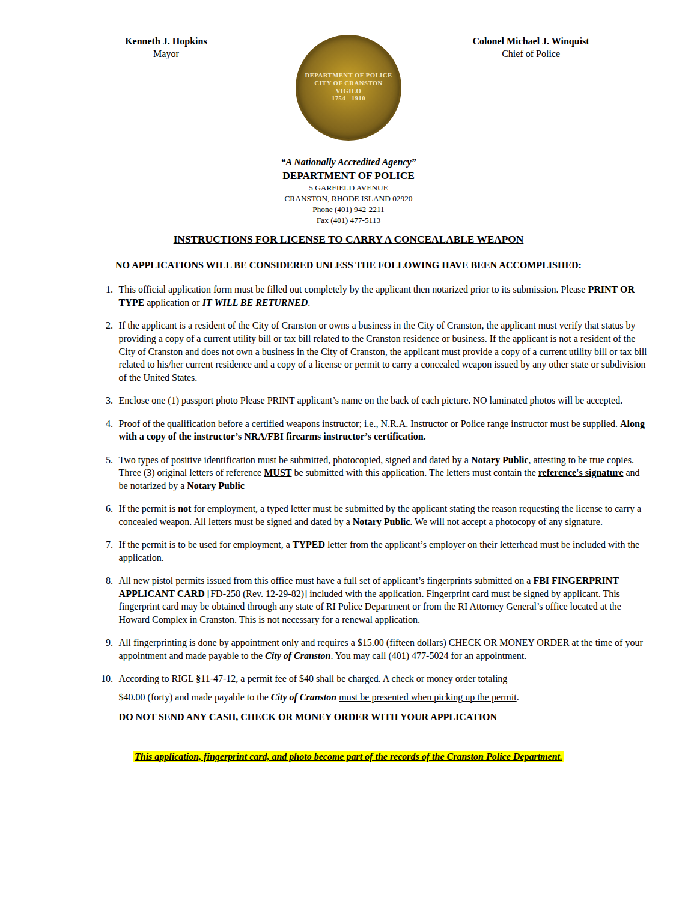Kenneth J. Hopkins
Mayor
DEPARTMENT OF POLICE
CITY OF CRANSTON
VIGILO
1754 1910
Colonel Michael J. Winquist
Chief of Police
“A Nationally Accredited Agency”
DEPARTMENT OF POLICE
5 GARFIELD AVENUE
CRANSTON, RHODE ISLAND 02920
Phone (401) 942-2211
Fax (401) 477-5113
INSTRUCTIONS FOR LICENSE TO CARRY A CONCEALABLE WEAPON
NO APPLICATIONS WILL BE CONSIDERED UNLESS THE FOLLOWING HAVE BEEN ACCOMPLISHED:
This official application form must be filled out completely by the applicant then notarized prior to its submission. Please PRINT OR TYPE application or IT WILL BE RETURNED.
If the applicant is a resident of the City of Cranston or owns a business in the City of Cranston, the applicant must verify that status by providing a copy of a current utility bill or tax bill related to the Cranston residence or business. If the applicant is not a resident of the City of Cranston and does not own a business in the City of Cranston, the applicant must provide a copy of a current utility bill or tax bill related to his/her current residence and a copy of a license or permit to carry a concealed weapon issued by any other state or subdivision of the United States.
Enclose one (1) passport photo Please PRINT applicant’s name on the back of each picture. NO laminated photos will be accepted.
Proof of the qualification before a certified weapons instructor; i.e., N.R.A. Instructor or Police range instructor must be supplied. Along with a copy of the instructor’s NRA/FBI firearms instructor’s certification.
Two types of positive identification must be submitted, photocopied, signed and dated by a Notary Public, attesting to be true copies. Three (3) original letters of reference MUST be submitted with this application. The letters must contain the reference's signature and be notarized by a Notary Public
If the permit is not for employment, a typed letter must be submitted by the applicant stating the reason requesting the license to carry a concealed weapon. All letters must be signed and dated by a Notary Public. We will not accept a photocopy of any signature.
If the permit is to be used for employment, a TYPED letter from the applicant’s employer on their letterhead must be included with the application.
All new pistol permits issued from this office must have a full set of applicant’s fingerprints submitted on a FBI FINGERPRINT APPLICANT CARD [FD-258 (Rev. 12-29-82)] included with the application. Fingerprint card must be signed by applicant. This fingerprint card may be obtained through any state of RI Police Department or from the RI Attorney General’s office located at the Howard Complex in Cranston. This is not necessary for a renewal application.
All fingerprinting is done by appointment only and requires a $15.00 (fifteen dollars) CHECK OR MONEY ORDER at the time of your appointment and made payable to the City of Cranston. You may call (401) 477-5024 for an appointment.
According to RIGL §11-47-12, a permit fee of $40 shall be charged. A check or money order totaling
$40.00 (forty) and made payable to the City of Cranston must be presented when picking up the permit.
DO NOT SEND ANY CASH, CHECK OR MONEY ORDER WITH YOUR APPLICATION
This application, fingerprint card, and photo become part of the records of the Cranston Police Department.